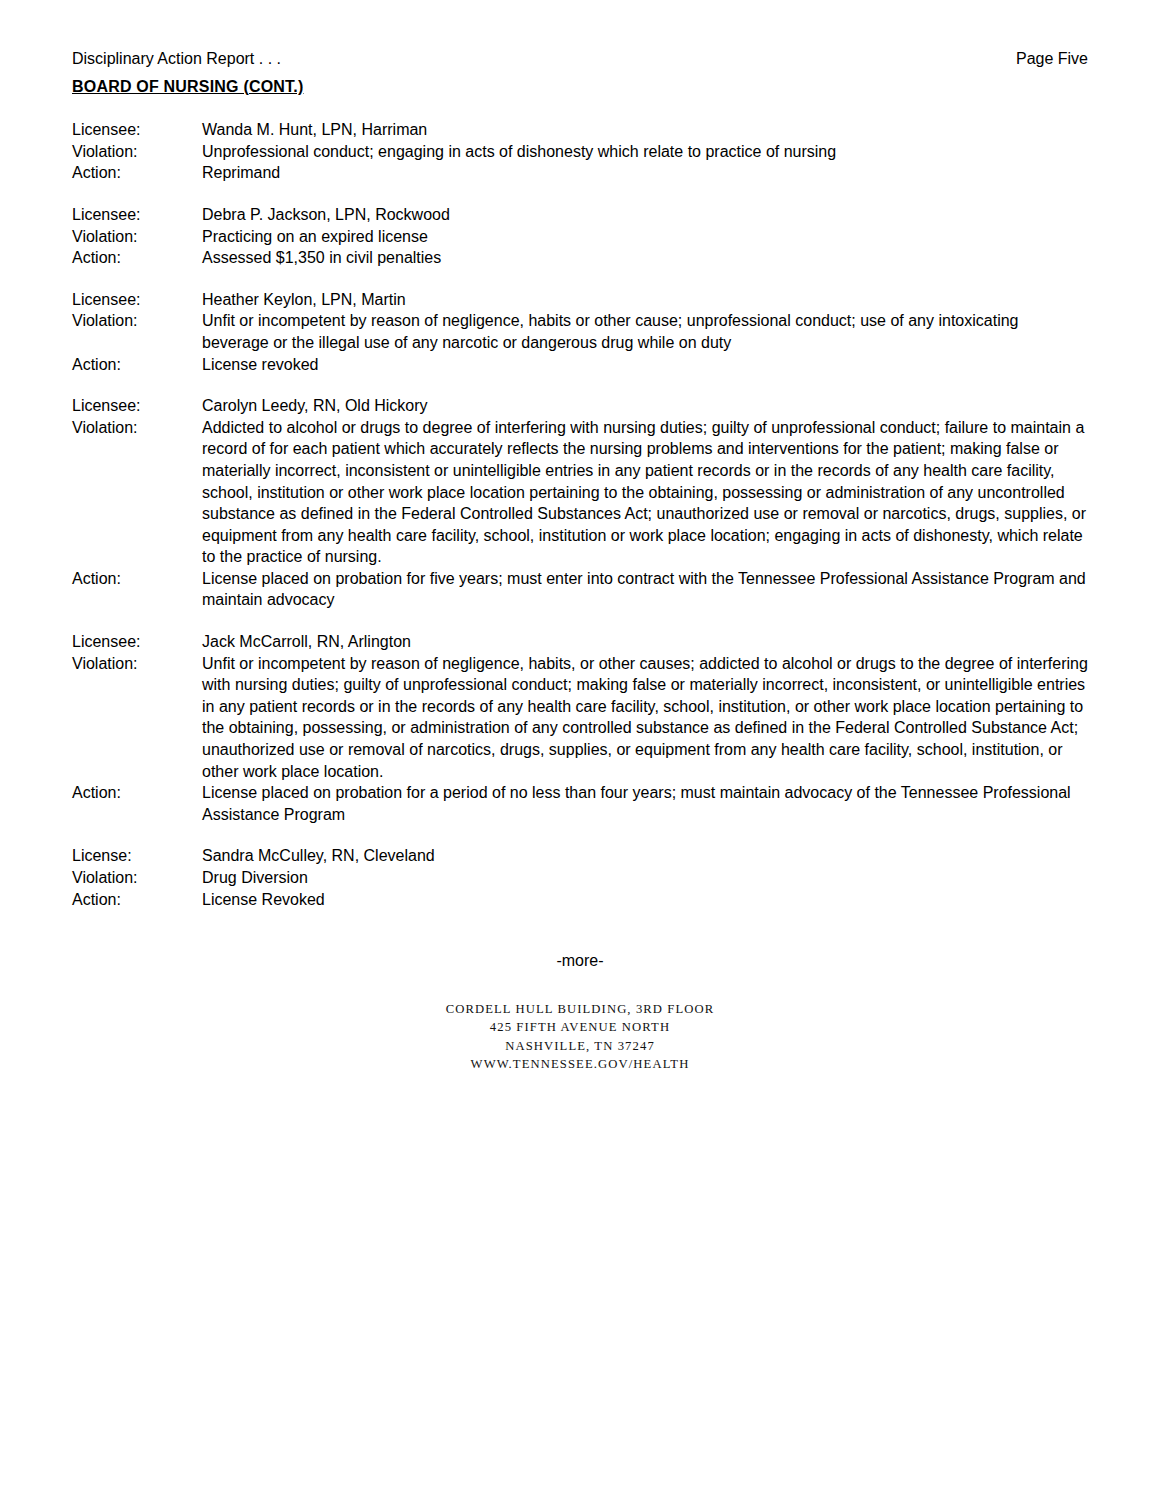Disciplinary Action Report . . . Page Five
BOARD OF NURSING (CONT.)
Licensee:
Wanda M. Hunt, LPN, Harriman
Violation:
Unprofessional conduct; engaging in acts of dishonesty which relate to practice of nursing
Action:
Reprimand
Licensee:
Debra P. Jackson, LPN, Rockwood
Violation:
Practicing on an expired license
Action:
Assessed $1,350 in civil penalties
Licensee:
Heather Keylon, LPN, Martin
Violation:
Unfit or incompetent by reason of negligence, habits or other cause; unprofessional conduct; use of any intoxicating beverage or the illegal use of any narcotic or dangerous drug while on duty
Action:
License revoked
Licensee:
Carolyn Leedy, RN, Old Hickory
Violation:
Addicted to alcohol or drugs to degree of interfering with nursing duties; guilty of unprofessional conduct; failure to maintain a record of for each patient which accurately reflects the nursing problems and interventions for the patient; making false or materially incorrect, inconsistent or unintelligible entries in any patient records or in the records of any health care facility, school, institution or other work place location pertaining to the obtaining, possessing or administration of any uncontrolled substance as defined in the Federal Controlled Substances Act; unauthorized use or removal or narcotics, drugs, supplies, or equipment from any health care facility, school, institution or work place location; engaging in acts of dishonesty, which relate to the practice of nursing.
Action:
License placed on probation for five years; must enter into contract with the Tennessee Professional Assistance Program and maintain advocacy
Licensee:
Jack McCarroll, RN, Arlington
Violation:
Unfit or incompetent by reason of negligence, habits, or other causes; addicted to alcohol or drugs to the degree of interfering with nursing duties; guilty of unprofessional conduct; making false or materially incorrect, inconsistent, or unintelligible entries in any patient records or in the records of any health care facility, school, institution, or other work place location pertaining to the obtaining, possessing, or administration of any controlled substance as defined in the Federal Controlled Substance Act; unauthorized use or removal of narcotics, drugs, supplies, or equipment from any health care facility, school, institution, or other work place location.
Action:
License placed on probation for a period of no less than four years; must maintain advocacy of the Tennessee Professional Assistance Program
License:
Sandra McCulley, RN, Cleveland
Violation:
Drug Diversion
Action:
License Revoked
-more-
CORDELL HULL BUILDING, 3RD FLOOR
425 FIFTH AVENUE NORTH
NASHVILLE, TN 37247
WWW.TENNESSEE.GOV/HEALTH